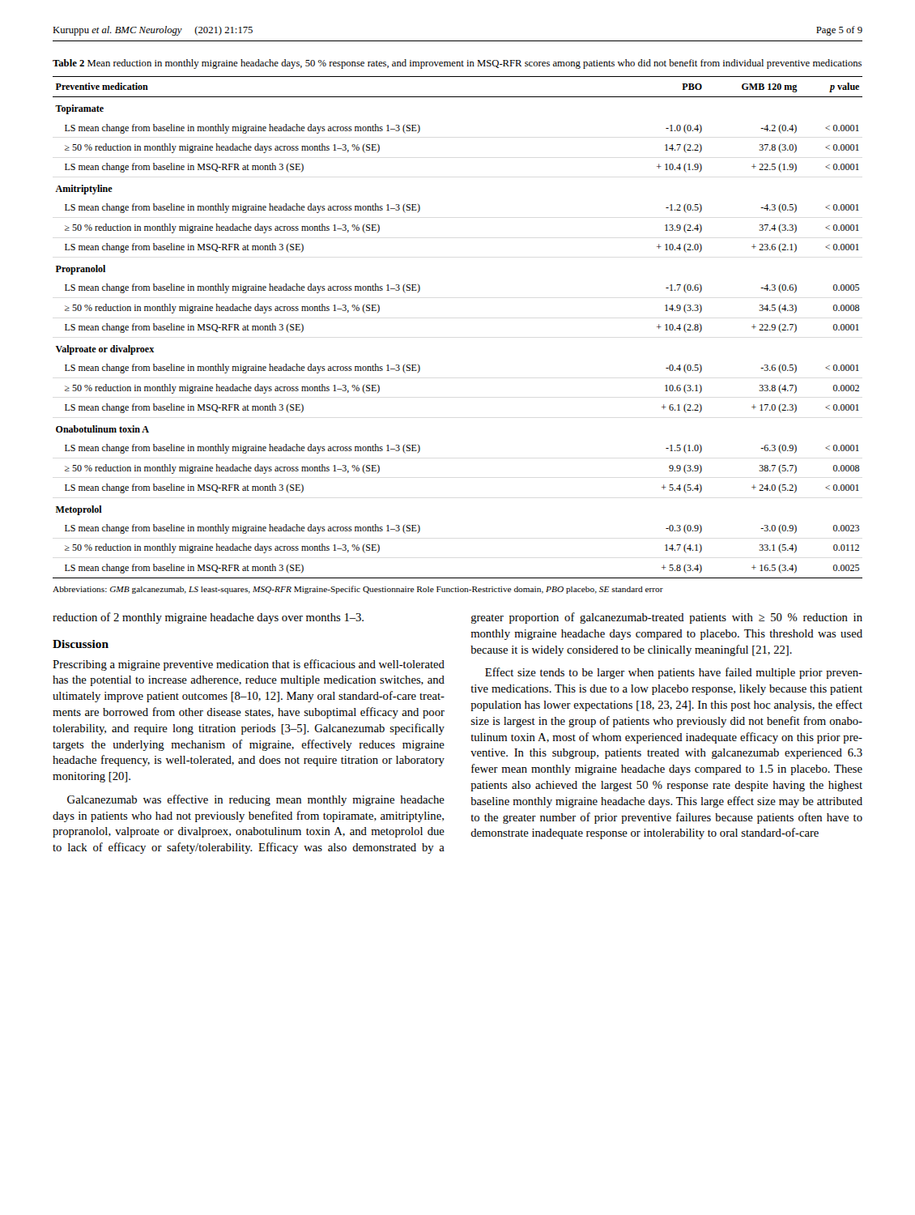Kuruppu et al. BMC Neurology (2021) 21:175 Page 5 of 9
Table 2 Mean reduction in monthly migraine headache days, 50 % response rates, and improvement in MSQ-RFR scores among patients who did not benefit from individual preventive medications
| Preventive medication | PBO | GMB 120 mg | p value |
| --- | --- | --- | --- |
| Topiramate |
| LS mean change from baseline in monthly migraine headache days across months 1–3 (SE) | -1.0 (0.4) | -4.2 (0.4) | < 0.0001 |
| ≥ 50 % reduction in monthly migraine headache days across months 1–3, % (SE) | 14.7 (2.2) | 37.8 (3.0) | < 0.0001 |
| LS mean change from baseline in MSQ-RFR at month 3 (SE) | + 10.4 (1.9) | + 22.5 (1.9) | < 0.0001 |
| Amitriptyline |
| LS mean change from baseline in monthly migraine headache days across months 1–3 (SE) | -1.2 (0.5) | -4.3 (0.5) | < 0.0001 |
| ≥ 50 % reduction in monthly migraine headache days across months 1–3, % (SE) | 13.9 (2.4) | 37.4 (3.3) | < 0.0001 |
| LS mean change from baseline in MSQ-RFR at month 3 (SE) | + 10.4 (2.0) | + 23.6 (2.1) | < 0.0001 |
| Propranolol |
| LS mean change from baseline in monthly migraine headache days across months 1–3 (SE) | -1.7 (0.6) | -4.3 (0.6) | 0.0005 |
| ≥ 50 % reduction in monthly migraine headache days across months 1–3, % (SE) | 14.9 (3.3) | 34.5 (4.3) | 0.0008 |
| LS mean change from baseline in MSQ-RFR at month 3 (SE) | + 10.4 (2.8) | + 22.9 (2.7) | 0.0001 |
| Valproate or divalproex |
| LS mean change from baseline in monthly migraine headache days across months 1–3 (SE) | -0.4 (0.5) | -3.6 (0.5) | < 0.0001 |
| ≥ 50 % reduction in monthly migraine headache days across months 1–3, % (SE) | 10.6 (3.1) | 33.8 (4.7) | 0.0002 |
| LS mean change from baseline in MSQ-RFR at month 3 (SE) | + 6.1 (2.2) | + 17.0 (2.3) | < 0.0001 |
| Onabotulinum toxin A |
| LS mean change from baseline in monthly migraine headache days across months 1–3 (SE) | -1.5 (1.0) | -6.3 (0.9) | < 0.0001 |
| ≥ 50 % reduction in monthly migraine headache days across months 1–3, % (SE) | 9.9 (3.9) | 38.7 (5.7) | 0.0008 |
| LS mean change from baseline in MSQ-RFR at month 3 (SE) | + 5.4 (5.4) | + 24.0 (5.2) | < 0.0001 |
| Metoprolol |
| LS mean change from baseline in monthly migraine headache days across months 1–3 (SE) | -0.3 (0.9) | -3.0 (0.9) | 0.0023 |
| ≥ 50 % reduction in monthly migraine headache days across months 1–3, % (SE) | 14.7 (4.1) | 33.1 (5.4) | 0.0112 |
| LS mean change from baseline in MSQ-RFR at month 3 (SE) | + 5.8 (3.4) | + 16.5 (3.4) | 0.0025 |
Abbreviations: GMB galcanezumab, LS least-squares, MSQ-RFR Migraine-Specific Questionnaire Role Function-Restrictive domain, PBO placebo, SE standard error
reduction of 2 monthly migraine headache days over months 1–3.
Discussion
Prescribing a migraine preventive medication that is efficacious and well-tolerated has the potential to increase adherence, reduce multiple medication switches, and ultimately improve patient outcomes [8–10, 12]. Many oral standard-of-care treatments are borrowed from other disease states, have suboptimal efficacy and poor tolerability, and require long titration periods [3–5]. Galcanezumab specifically targets the underlying mechanism of migraine, effectively reduces migraine headache frequency, is well-tolerated, and does not require titration or laboratory monitoring [20].
Galcanezumab was effective in reducing mean monthly migraine headache days in patients who had not previously benefited from topiramate, amitriptyline, propranolol, valproate or divalproex, onabotulinum toxin A, and metoprolol due to lack of efficacy or safety/tolerability. Efficacy was also demonstrated by a greater proportion of galcanezumab-treated patients with ≥ 50 % reduction in monthly migraine headache days compared to placebo. This threshold was used because it is widely considered to be clinically meaningful [21, 22].
Effect size tends to be larger when patients have failed multiple prior preventive medications. This is due to a low placebo response, likely because this patient population has lower expectations [18, 23, 24]. In this post hoc analysis, the effect size is largest in the group of patients who previously did not benefit from onabotulinum toxin A, most of whom experienced inadequate efficacy on this prior preventive. In this subgroup, patients treated with galcanezumab experienced 6.3 fewer mean monthly migraine headache days compared to 1.5 in placebo. These patients also achieved the largest 50 % response rate despite having the highest baseline monthly migraine headache days. This large effect size may be attributed to the greater number of prior preventive failures because patients often have to demonstrate inadequate response or intolerability to oral standard-of-care